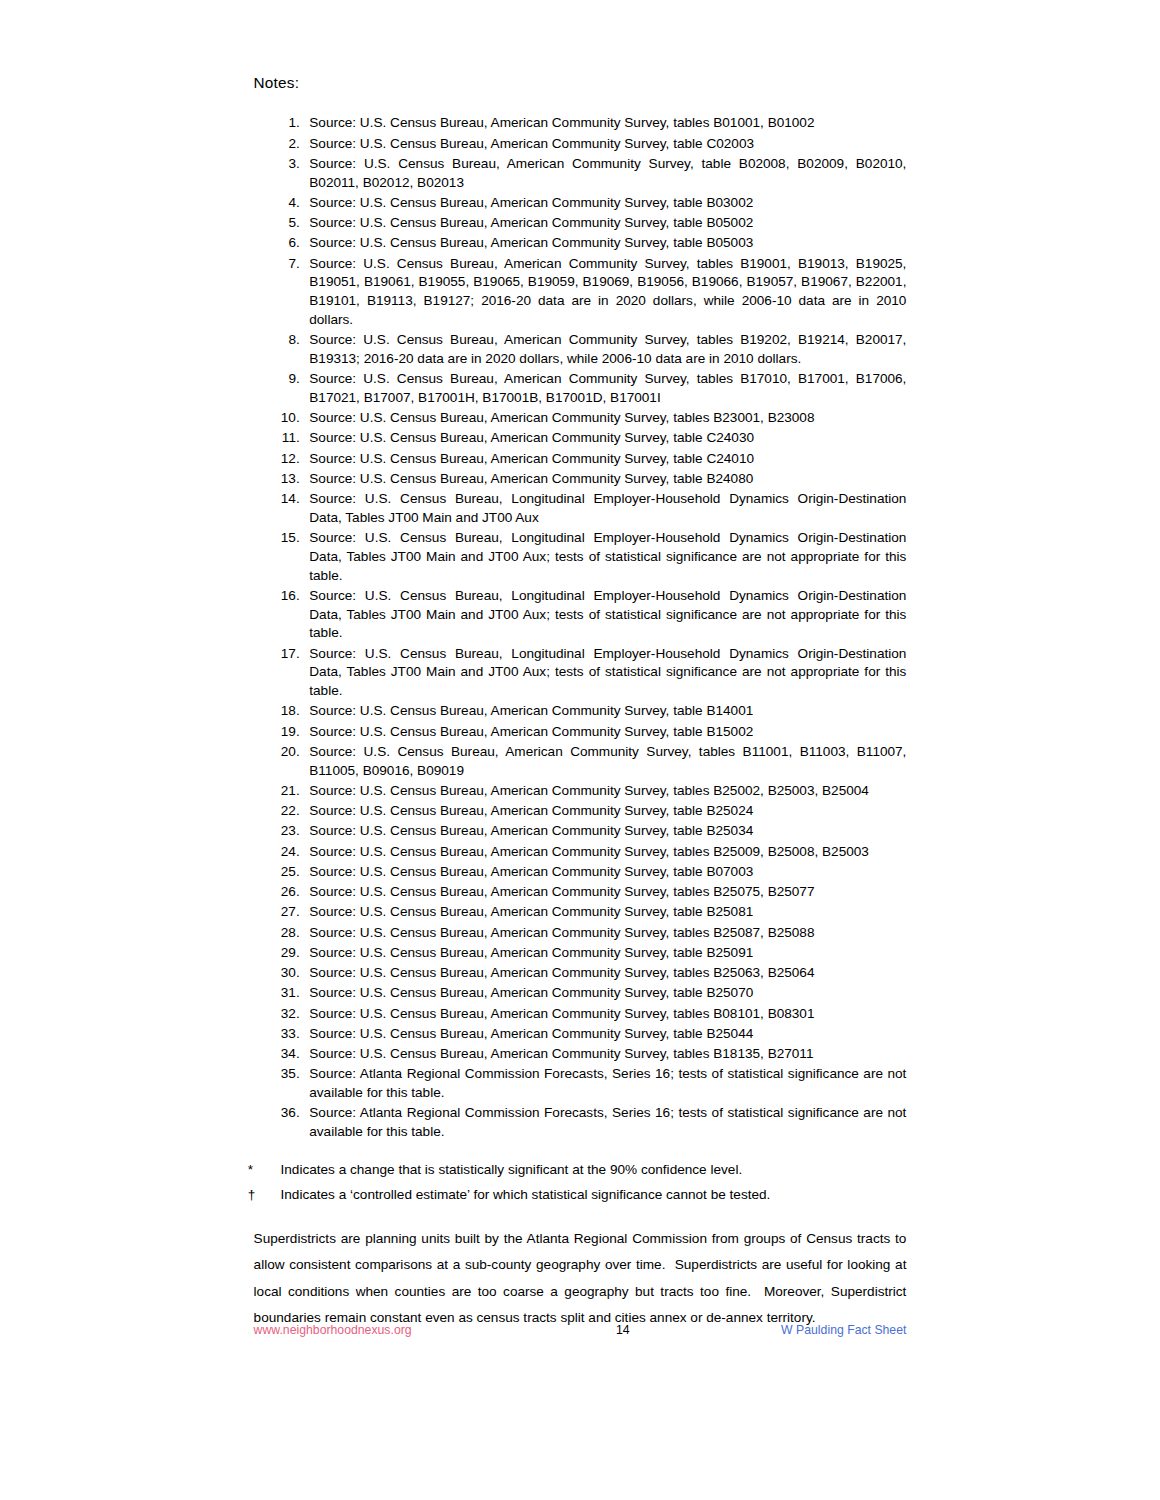Notes:
Source: U.S. Census Bureau, American Community Survey, tables B01001, B01002
Source: U.S. Census Bureau, American Community Survey, table C02003
Source: U.S. Census Bureau, American Community Survey, table B02008, B02009, B02010, B02011, B02012, B02013
Source: U.S. Census Bureau, American Community Survey, table B03002
Source: U.S. Census Bureau, American Community Survey, table B05002
Source: U.S. Census Bureau, American Community Survey, table B05003
Source: U.S. Census Bureau, American Community Survey, tables B19001, B19013, B19025, B19051, B19061, B19055, B19065, B19059, B19069, B19056, B19066, B19057, B19067, B22001, B19101, B19113, B19127; 2016-20 data are in 2020 dollars, while 2006-10 data are in 2010 dollars.
Source: U.S. Census Bureau, American Community Survey, tables B19202, B19214, B20017, B19313; 2016-20 data are in 2020 dollars, while 2006-10 data are in 2010 dollars.
Source: U.S. Census Bureau, American Community Survey, tables B17010, B17001, B17006, B17021, B17007, B17001H, B17001B, B17001D, B17001I
Source: U.S. Census Bureau, American Community Survey, tables B23001, B23008
Source: U.S. Census Bureau, American Community Survey, table C24030
Source: U.S. Census Bureau, American Community Survey, table C24010
Source: U.S. Census Bureau, American Community Survey, table B24080
Source: U.S. Census Bureau, Longitudinal Employer-Household Dynamics Origin-Destination Data, Tables JT00 Main and JT00 Aux
Source: U.S. Census Bureau, Longitudinal Employer-Household Dynamics Origin-Destination Data, Tables JT00 Main and JT00 Aux; tests of statistical significance are not appropriate for this table.
Source: U.S. Census Bureau, Longitudinal Employer-Household Dynamics Origin-Destination Data, Tables JT00 Main and JT00 Aux; tests of statistical significance are not appropriate for this table.
Source: U.S. Census Bureau, Longitudinal Employer-Household Dynamics Origin-Destination Data, Tables JT00 Main and JT00 Aux; tests of statistical significance are not appropriate for this table.
Source: U.S. Census Bureau, American Community Survey, table B14001
Source: U.S. Census Bureau, American Community Survey, table B15002
Source: U.S. Census Bureau, American Community Survey, tables B11001, B11003, B11007, B11005, B09016, B09019
Source: U.S. Census Bureau, American Community Survey, tables B25002, B25003, B25004
Source: U.S. Census Bureau, American Community Survey, table B25024
Source: U.S. Census Bureau, American Community Survey, table B25034
Source: U.S. Census Bureau, American Community Survey, tables B25009, B25008, B25003
Source: U.S. Census Bureau, American Community Survey, table B07003
Source: U.S. Census Bureau, American Community Survey, tables B25075, B25077
Source: U.S. Census Bureau, American Community Survey, table B25081
Source: U.S. Census Bureau, American Community Survey, tables B25087, B25088
Source: U.S. Census Bureau, American Community Survey, table B25091
Source: U.S. Census Bureau, American Community Survey, tables B25063, B25064
Source: U.S. Census Bureau, American Community Survey, table B25070
Source: U.S. Census Bureau, American Community Survey, tables B08101, B08301
Source: U.S. Census Bureau, American Community Survey, table B25044
Source: U.S. Census Bureau, American Community Survey, tables B18135, B27011
Source: Atlanta Regional Commission Forecasts, Series 16; tests of statistical significance are not available for this table.
Source: Atlanta Regional Commission Forecasts, Series 16; tests of statistical significance are not available for this table.
*Indicates a change that is statistically significant at the 90% confidence level.
†Indicates a ‘controlled estimate’ for which statistical significance cannot be tested.
Superdistricts are planning units built by the Atlanta Regional Commission from groups of Census tracts to allow consistent comparisons at a sub-county geography over time. Superdistricts are useful for looking at local conditions when counties are too coarse a geography but tracts too fine. Moreover, Superdistrict boundaries remain constant even as census tracts split and cities annex or de-annex territory.
www.neighborhoodnexus.org
14
W Paulding Fact Sheet